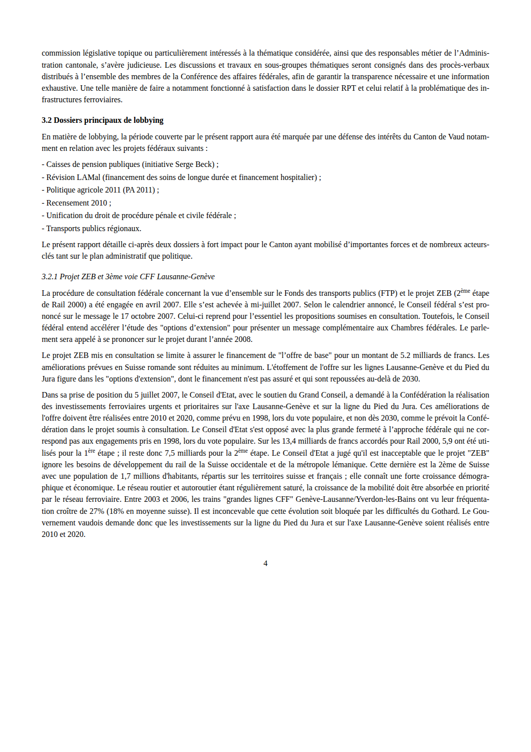commission législative topique ou particulièrement intéressés à la thématique considérée, ainsi que des responsables métier de l’Administration cantonale, s’avère judicieuse. Les discussions et travaux en sous-groupes thématiques seront consignés dans des procès-verbaux distribués à l’ensemble des membres de la Conférence des affaires fédérales, afin de garantir la transparence nécessaire et une information exhaustive. Une telle manière de faire a notamment fonctionné à satisfaction dans le dossier RPT et celui relatif à la problématique des infrastructures ferroviaires.
3.2 Dossiers principaux de lobbying
En matière de lobbying, la période couverte par le présent rapport aura été marquée par une défense des intérêts du Canton de Vaud notamment en relation avec les projets fédéraux suivants :
Caisses de pension publiques (initiative Serge Beck) ;
Révision LAMal (financement des soins de longue durée et financement hospitalier) ;
Politique agricole 2011 (PA 2011) ;
Recensement 2010 ;
Unification du droit de procédure pénale et civile fédérale ;
Transports publics régionaux.
Le présent rapport détaille ci-après deux dossiers à fort impact pour le Canton ayant mobilisé d’importantes forces et de nombreux acteurs-clés tant sur le plan administratif que politique.
3.2.1 Projet ZEB et 3ème voie CFF Lausanne-Genève
La procédure de consultation fédérale concernant la vue d’ensemble sur le Fonds des transports publics (FTP) et le projet ZEB (2ème étape de Rail 2000) a été engagée en avril 2007. Elle s’est achevée à mi-juillet 2007. Selon le calendrier annoncé, le Conseil fédéral s’est prononcé sur le message le 17 octobre 2007. Celui-ci reprend pour l’essentiel les propositions soumises en consultation. Toutefois, le Conseil fédéral entend accélérer l’étude des "options d’extension" pour présenter un message complémentaire aux Chambres fédérales. Le parlement sera appelé à se prononcer sur le projet durant l’année 2008.
Le projet ZEB mis en consultation se limite à assurer le financement de "l’offre de base" pour un montant de 5.2 milliards de francs. Les améliorations prévues en Suisse romande sont réduites au minimum. L'étoffement de l'offre sur les lignes Lausanne-Genève et du Pied du Jura figure dans les "options d'extension", dont le financement n'est pas assuré et qui sont repoussées au-delà de 2030.
Dans sa prise de position du 5 juillet 2007, le Conseil d'Etat, avec le soutien du Grand Conseil, a demandé à la Confédération la réalisation des investissements ferroviaires urgents et prioritaires sur l'axe Lausanne-Genève et sur la ligne du Pied du Jura. Ces améliorations de l'offre doivent être réalisées entre 2010 et 2020, comme prévu en 1998, lors du vote populaire, et non dès 2030, comme le prévoit la Confédération dans le projet soumis à consultation. Le Conseil d'Etat s'est opposé avec la plus grande fermeté à l’approche fédérale qui ne correspond pas aux engagements pris en 1998, lors du vote populaire. Sur les 13,4 milliards de francs accordés pour Rail 2000, 5,9 ont été utilisés pour la 1ère étape ; il reste donc 7,5 milliards pour la 2ème étape. Le Conseil d'Etat a jugé qu'il est inacceptable que le projet "ZEB" ignore les besoins de développement du rail de la Suisse occidentale et de la métropole lémanique. Cette dernière est la 2ème de Suisse avec une population de 1,7 millions d'habitants, répartis sur les territoires suisse et français ; elle connaît une forte croissance démographique et économique. Le réseau routier et autoroutier étant régulièrement saturé, la croissance de la mobilité doit être absorbée en priorité par le réseau ferroviaire. Entre 2003 et 2006, les trains "grandes lignes CFF" Genève-Lausanne/Yverdon-les-Bains ont vu leur fréquentation croître de 27% (18% en moyenne suisse). Il est inconcevable que cette évolution soit bloquée par les difficultés du Gothard. Le Gouvernement vaudois demande donc que les investissements sur la ligne du Pied du Jura et sur l'axe Lausanne-Genève soient réalisés entre 2010 et 2020.
4